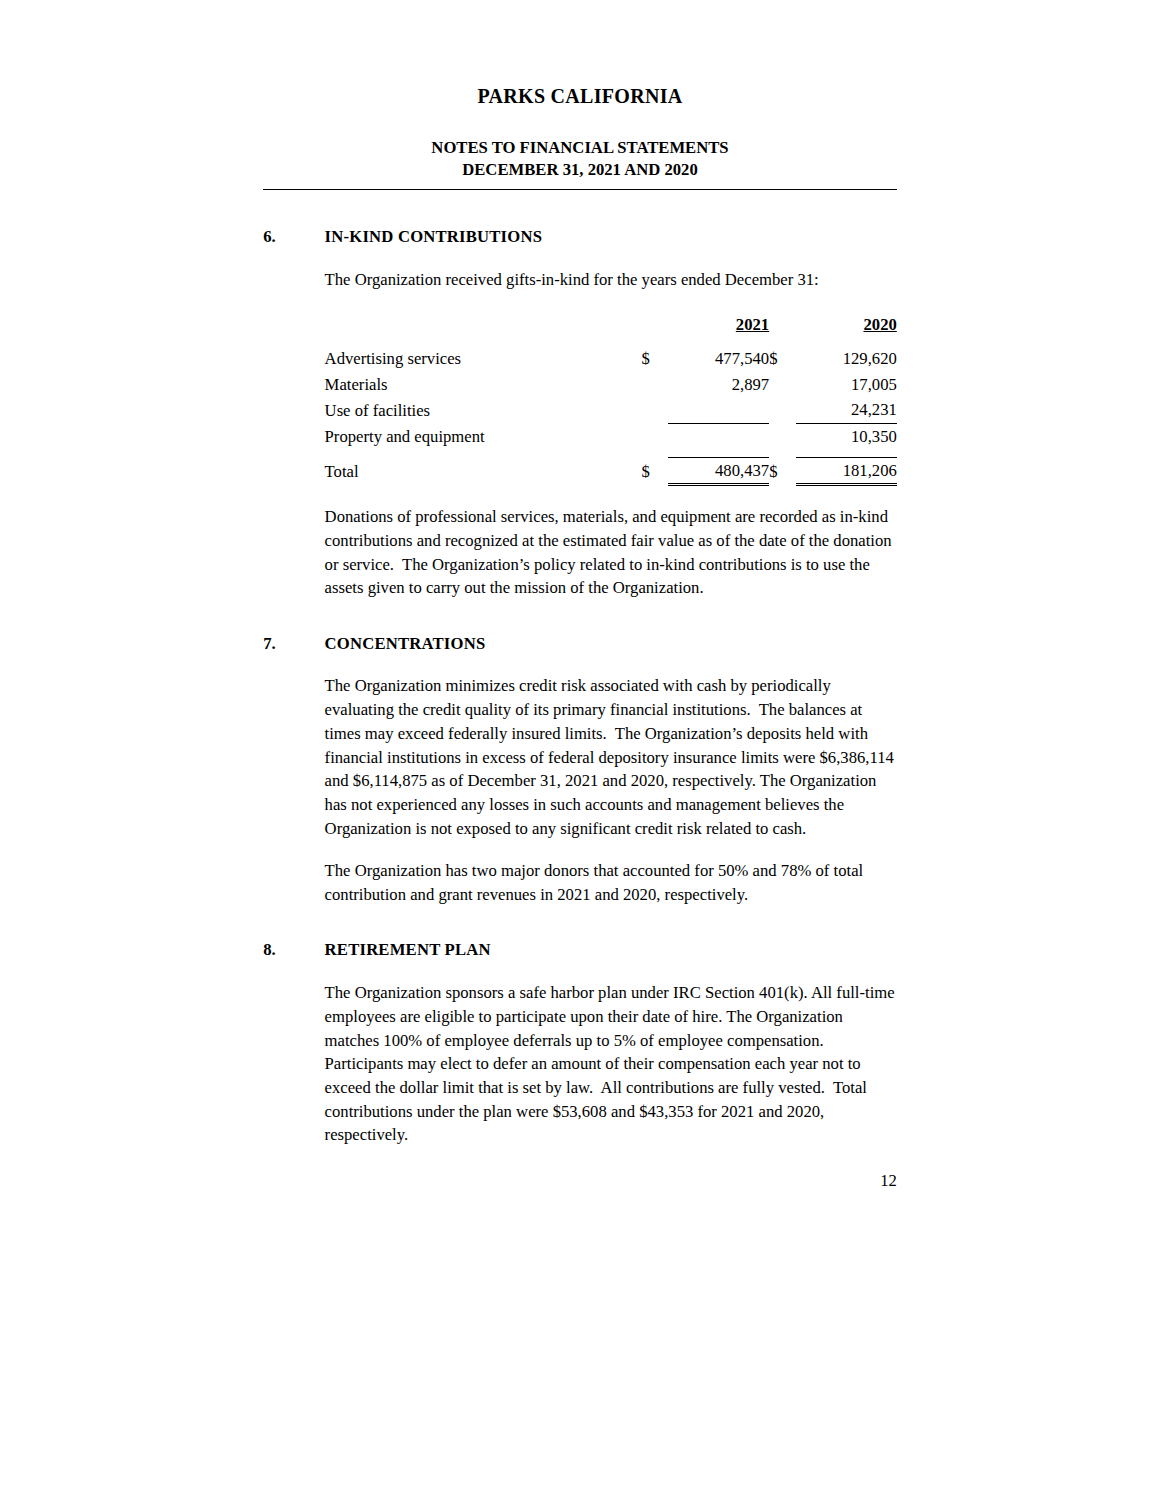PARKS CALIFORNIA
NOTES TO FINANCIAL STATEMENTS
DECEMBER 31, 2021 AND 2020
6.
IN-KIND CONTRIBUTIONS
The Organization received gifts-in-kind for the years ended December 31:
| | | 2021 | | 2020 |
| --- | --- | --- | --- | --- |
| Advertising services | $ | 477,540 | $ | 129,620 |
| Materials | | 2,897 | | 17,005 |
| Use of facilities | | | | 24,231 |
| Property and equipment | | | | 10,350 |
| Total | $ | 480,437 | $ | 181,206 |
Donations of professional services, materials, and equipment are recorded as in-kind contributions and recognized at the estimated fair value as of the date of the donation or service. The Organization’s policy related to in-kind contributions is to use the assets given to carry out the mission of the Organization.
7.
CONCENTRATIONS
The Organization minimizes credit risk associated with cash by periodically evaluating the credit quality of its primary financial institutions. The balances at times may exceed federally insured limits. The Organization’s deposits held with financial institutions in excess of federal depository insurance limits were $6,386,114 and $6,114,875 as of December 31, 2021 and 2020, respectively. The Organization has not experienced any losses in such accounts and management believes the Organization is not exposed to any significant credit risk related to cash.
The Organization has two major donors that accounted for 50% and 78% of total contribution and grant revenues in 2021 and 2020, respectively.
8.
RETIREMENT PLAN
The Organization sponsors a safe harbor plan under IRC Section 401(k). All full-time employees are eligible to participate upon their date of hire. The Organization matches 100% of employee deferrals up to 5% of employee compensation. Participants may elect to defer an amount of their compensation each year not to exceed the dollar limit that is set by law. All contributions are fully vested. Total contributions under the plan were $53,608 and $43,353 for 2021 and 2020, respectively.
12